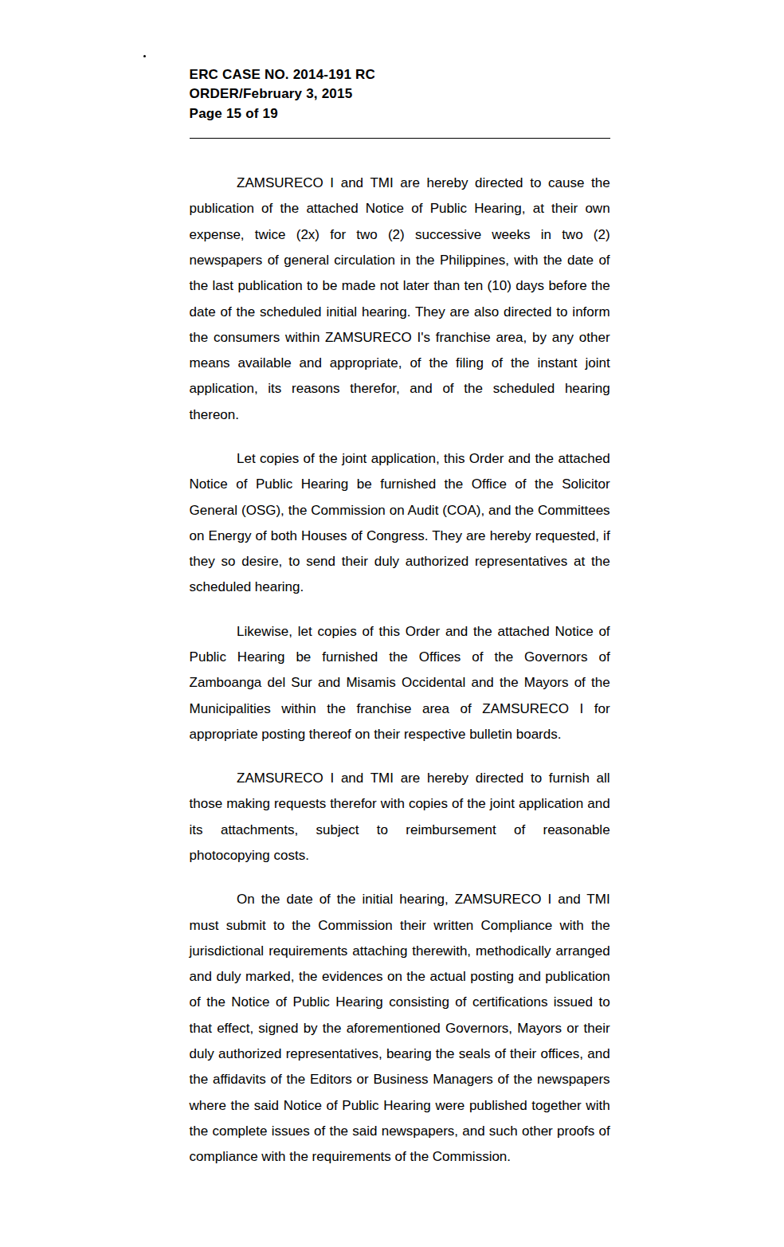ERC CASE NO. 2014-191 RC ORDER/February 3, 2015 Page 15 of 19
ZAMSURECO I and TMI are hereby directed to cause the publication of the attached Notice of Public Hearing, at their own expense, twice (2x) for two (2) successive weeks in two (2) newspapers of general circulation in the Philippines, with the date of the last publication to be made not later than ten (10) days before the date of the scheduled initial hearing. They are also directed to inform the consumers within ZAMSURECO I's franchise area, by any other means available and appropriate, of the filing of the instant joint application, its reasons therefor, and of the scheduled hearing thereon.
Let copies of the joint application, this Order and the attached Notice of Public Hearing be furnished the Office of the Solicitor General (OSG), the Commission on Audit (COA), and the Committees on Energy of both Houses of Congress. They are hereby requested, if they so desire, to send their duly authorized representatives at the scheduled hearing.
Likewise, let copies of this Order and the attached Notice of Public Hearing be furnished the Offices of the Governors of Zamboanga del Sur and Misamis Occidental and the Mayors of the Municipalities within the franchise area of ZAMSURECO I for appropriate posting thereof on their respective bulletin boards.
ZAMSURECO I and TMI are hereby directed to furnish all those making requests therefor with copies of the joint application and its attachments, subject to reimbursement of reasonable photocopying costs.
On the date of the initial hearing, ZAMSURECO I and TMI must submit to the Commission their written Compliance with the jurisdictional requirements attaching therewith, methodically arranged and duly marked, the evidences on the actual posting and publication of the Notice of Public Hearing consisting of certifications issued to that effect, signed by the aforementioned Governors, Mayors or their duly authorized representatives, bearing the seals of their offices, and the affidavits of the Editors or Business Managers of the newspapers where the said Notice of Public Hearing were published together with the complete issues of the said newspapers, and such other proofs of compliance with the requirements of the Commission.